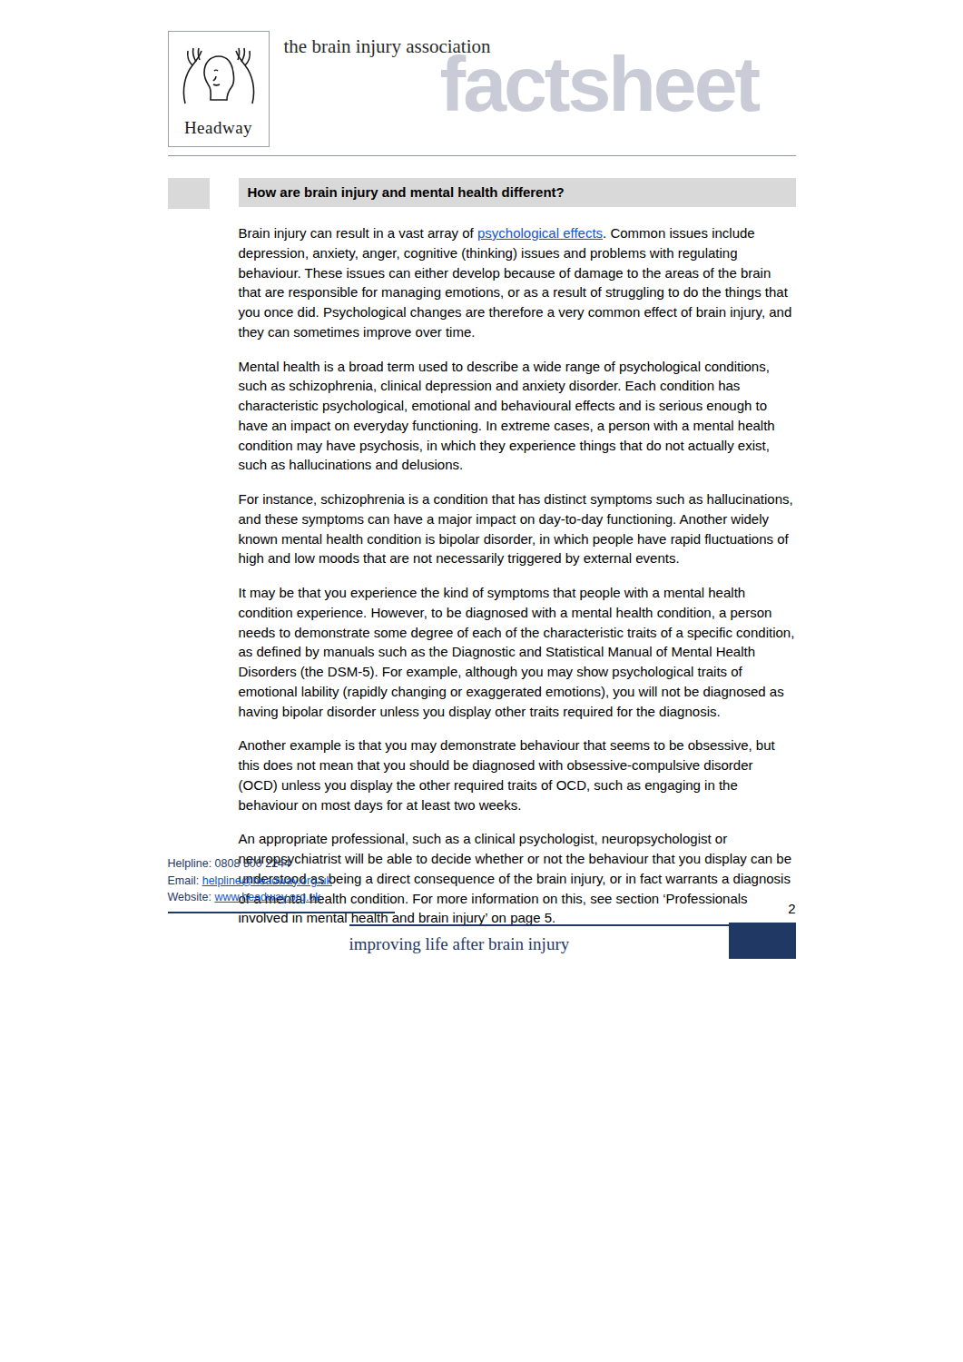the brain injury association
Headway
factsheet
How are brain injury and mental health different?
Brain injury can result in a vast array of psychological effects. Common issues include depression, anxiety, anger, cognitive (thinking) issues and problems with regulating behaviour. These issues can either develop because of damage to the areas of the brain that are responsible for managing emotions, or as a result of struggling to do the things that you once did. Psychological changes are therefore a very common effect of brain injury, and they can sometimes improve over time.
Mental health is a broad term used to describe a wide range of psychological conditions, such as schizophrenia, clinical depression and anxiety disorder. Each condition has characteristic psychological, emotional and behavioural effects and is serious enough to have an impact on everyday functioning. In extreme cases, a person with a mental health condition may have psychosis, in which they experience things that do not actually exist, such as hallucinations and delusions.
For instance, schizophrenia is a condition that has distinct symptoms such as hallucinations, and these symptoms can have a major impact on day-to-day functioning. Another widely known mental health condition is bipolar disorder, in which people have rapid fluctuations of high and low moods that are not necessarily triggered by external events.
It may be that you experience the kind of symptoms that people with a mental health condition experience. However, to be diagnosed with a mental health condition, a person needs to demonstrate some degree of each of the characteristic traits of a specific condition, as defined by manuals such as the Diagnostic and Statistical Manual of Mental Health Disorders (the DSM-5). For example, although you may show psychological traits of emotional lability (rapidly changing or exaggerated emotions), you will not be diagnosed as having bipolar disorder unless you display other traits required for the diagnosis.
Another example is that you may demonstrate behaviour that seems to be obsessive, but this does not mean that you should be diagnosed with obsessive-compulsive disorder (OCD) unless you display the other required traits of OCD, such as engaging in the behaviour on most days for at least two weeks.
An appropriate professional, such as a clinical psychologist, neuropsychologist or neuropsychiatrist will be able to decide whether or not the behaviour that you display can be understood as being a direct consequence of the brain injury, or in fact warrants a diagnosis of a mental health condition. For more information on this, see section ‘Professionals involved in mental health and brain injury’ on page 5.
Helpline: 0808 800 2244
Email: helpline@headway.org.uk
Website: www.headway.org.uk
2
improving life after brain injury